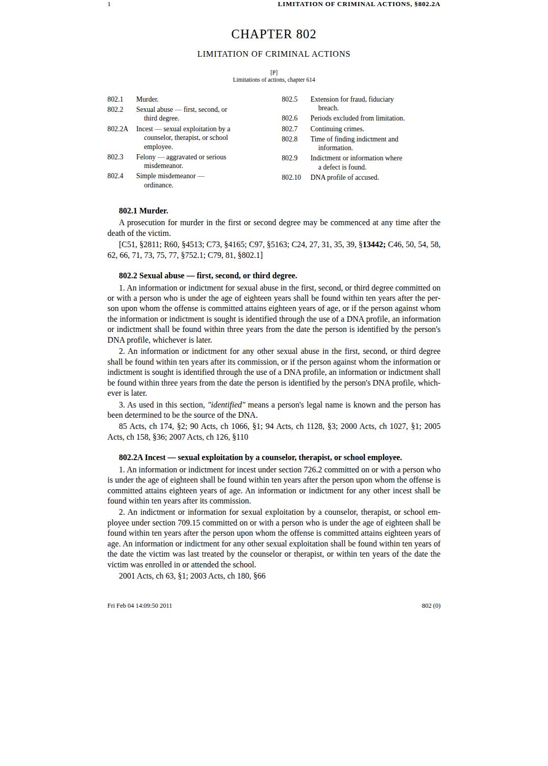1 LIMITATION OF CRIMINAL ACTIONS, §802.2A
CHAPTER 802
LIMITATION OF CRIMINAL ACTIONS
[P] Limitations of actions, chapter 614
802.1 Murder.
802.2 Sexual abuse — first, second, orthird degree.
802.2A Incest — sexual exploitation by acounselor, therapist, or school employee.
802.3 Felony — aggravated or seriousmisdemeanor.
802.4 Simple misdemeanor —ordinance.
802.5 Extension for fraud, fiduciarybreach.
802.6 Periods excluded from limitation.
802.7 Continuing crimes.
802.8 Time of finding indictment andinformation.
802.9 Indictment or information wherea defect is found.
802.10 DNA profile of accused.
802.1 Murder.
A prosecution for murder in the first or second degree may be commenced at any time after the death of the victim.
[C51, §2811; R60, §4513; C73, §4165; C97, §5163; C24, 27, 31, 35, 39, §13442; C46, 50, 54, 58, 62, 66, 71, 73, 75, 77, §752.1; C79, 81, §802.1]
802.2 Sexual abuse — first, second, or third degree.
1. An information or indictment for sexual abuse in the first, second, or third degree committed on or with a person who is under the age of eighteen years shall be found within ten years after the person upon whom the offense is committed attains eighteen years of age, or if the person against whom the information or indictment is sought is identified through the use of a DNA profile, an information or indictment shall be found within three years from the date the person is identified by the person's DNA profile, whichever is later.
2. An information or indictment for any other sexual abuse in the first, second, or third degree shall be found within ten years after its commission, or if the person against whom the information or indictment is sought is identified through the use of a DNA profile, an information or indictment shall be found within three years from the date the person is identified by the person's DNA profile, whichever is later.
3. As used in this section, "identified" means a person's legal name is known and the person has been determined to be the source of the DNA.
85 Acts, ch 174, §2; 90 Acts, ch 1066, §1; 94 Acts, ch 1128, §3; 2000 Acts, ch 1027, §1; 2005 Acts, ch 158, §36; 2007 Acts, ch 126, §110
802.2A Incest — sexual exploitation by a counselor, therapist, or school employee.
1. An information or indictment for incest under section 726.2 committed on or with a person who is under the age of eighteen shall be found within ten years after the person upon whom the offense is committed attains eighteen years of age. An information or indictment for any other incest shall be found within ten years after its commission.
2. An indictment or information for sexual exploitation by a counselor, therapist, or school employee under section 709.15 committed on or with a person who is under the age of eighteen shall be found within ten years after the person upon whom the offense is committed attains eighteen years of age. An information or indictment for any other sexual exploitation shall be found within ten years of the date the victim was last treated by the counselor or therapist, or within ten years of the date the victim was enrolled in or attended the school.
2001 Acts, ch 63, §1; 2003 Acts, ch 180, §66
Fri Feb 04 14:09:50 2011 802 (0)